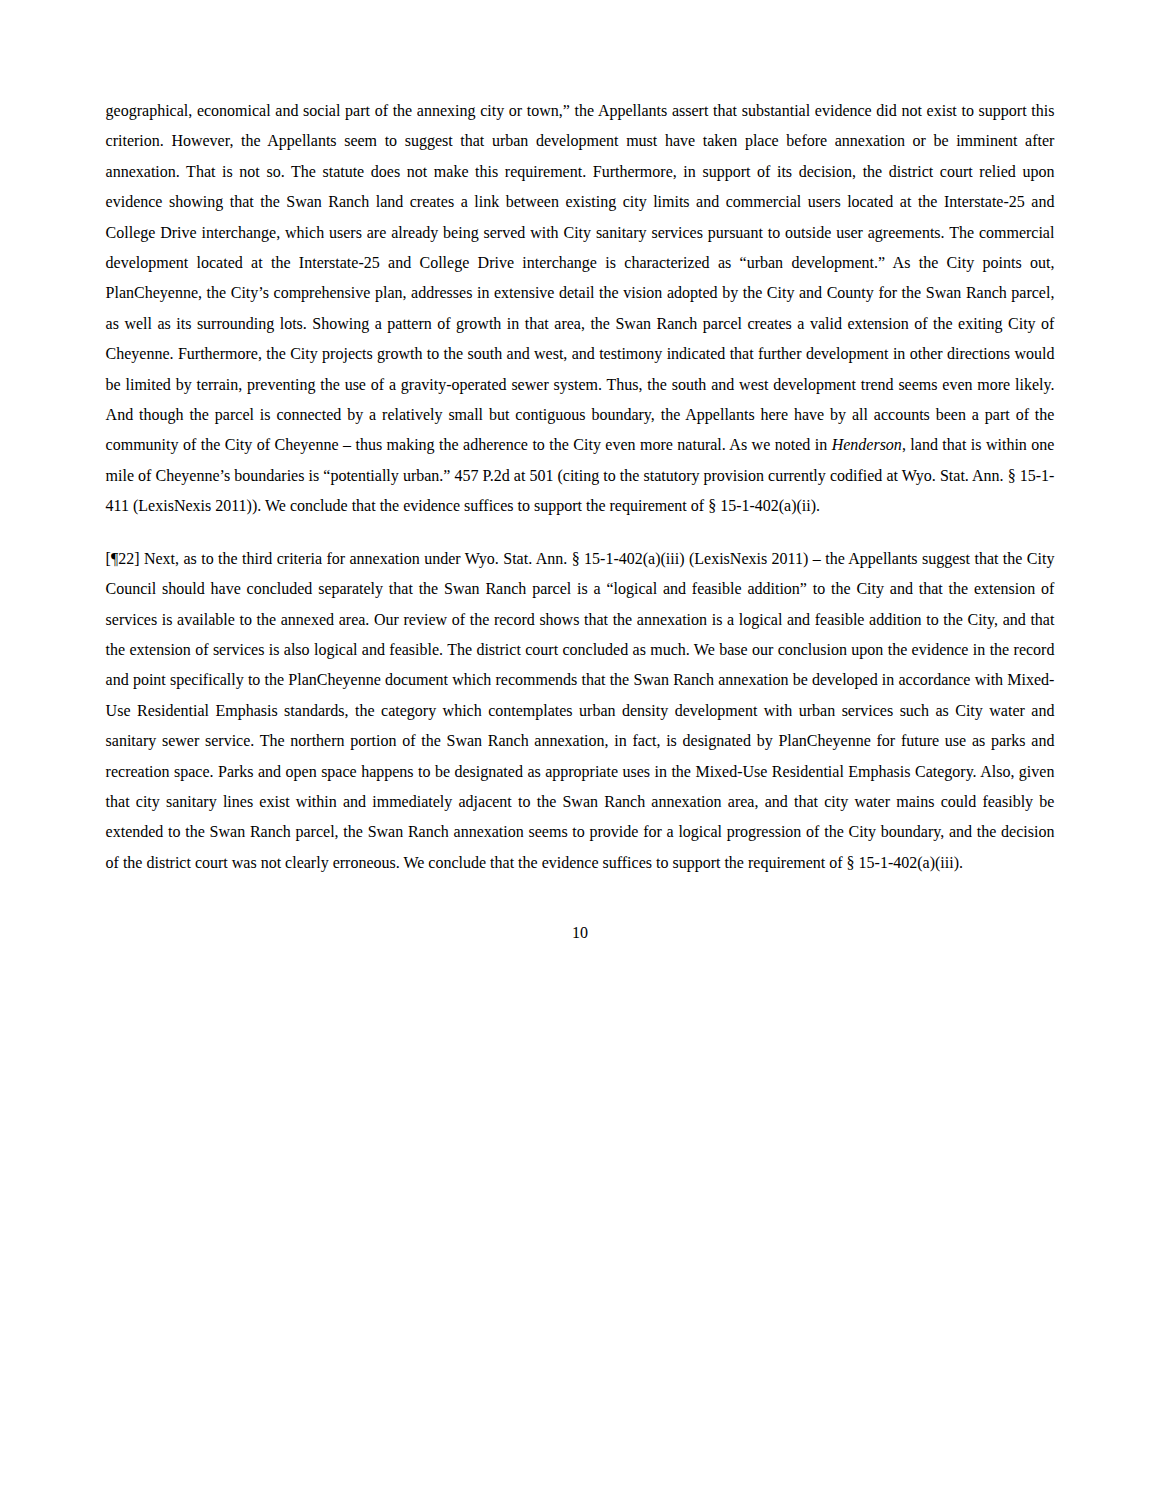geographical, economical and social part of the annexing city or town,” the Appellants assert that substantial evidence did not exist to support this criterion. However, the Appellants seem to suggest that urban development must have taken place before annexation or be imminent after annexation. That is not so. The statute does not make this requirement. Furthermore, in support of its decision, the district court relied upon evidence showing that the Swan Ranch land creates a link between existing city limits and commercial users located at the Interstate-25 and College Drive interchange, which users are already being served with City sanitary services pursuant to outside user agreements. The commercial development located at the Interstate-25 and College Drive interchange is characterized as “urban development.” As the City points out, PlanCheyenne, the City’s comprehensive plan, addresses in extensive detail the vision adopted by the City and County for the Swan Ranch parcel, as well as its surrounding lots. Showing a pattern of growth in that area, the Swan Ranch parcel creates a valid extension of the exiting City of Cheyenne. Furthermore, the City projects growth to the south and west, and testimony indicated that further development in other directions would be limited by terrain, preventing the use of a gravity-operated sewer system. Thus, the south and west development trend seems even more likely. And though the parcel is connected by a relatively small but contiguous boundary, the Appellants here have by all accounts been a part of the community of the City of Cheyenne – thus making the adherence to the City even more natural. As we noted in Henderson, land that is within one mile of Cheyenne’s boundaries is “potentially urban.” 457 P.2d at 501 (citing to the statutory provision currently codified at Wyo. Stat. Ann. § 15-1-411 (LexisNexis 2011)). We conclude that the evidence suffices to support the requirement of § 15-1-402(a)(ii).
[¶22] Next, as to the third criteria for annexation under Wyo. Stat. Ann. § 15-1-402(a)(iii) (LexisNexis 2011) – the Appellants suggest that the City Council should have concluded separately that the Swan Ranch parcel is a “logical and feasible addition” to the City and that the extension of services is available to the annexed area. Our review of the record shows that the annexation is a logical and feasible addition to the City, and that the extension of services is also logical and feasible. The district court concluded as much. We base our conclusion upon the evidence in the record and point specifically to the PlanCheyenne document which recommends that the Swan Ranch annexation be developed in accordance with Mixed-Use Residential Emphasis standards, the category which contemplates urban density development with urban services such as City water and sanitary sewer service. The northern portion of the Swan Ranch annexation, in fact, is designated by PlanCheyenne for future use as parks and recreation space. Parks and open space happens to be designated as appropriate uses in the Mixed-Use Residential Emphasis Category. Also, given that city sanitary lines exist within and immediately adjacent to the Swan Ranch annexation area, and that city water mains could feasibly be extended to the Swan Ranch parcel, the Swan Ranch annexation seems to provide for a logical progression of the City boundary, and the decision of the district court was not clearly erroneous. We conclude that the evidence suffices to support the requirement of § 15-1-402(a)(iii).
10